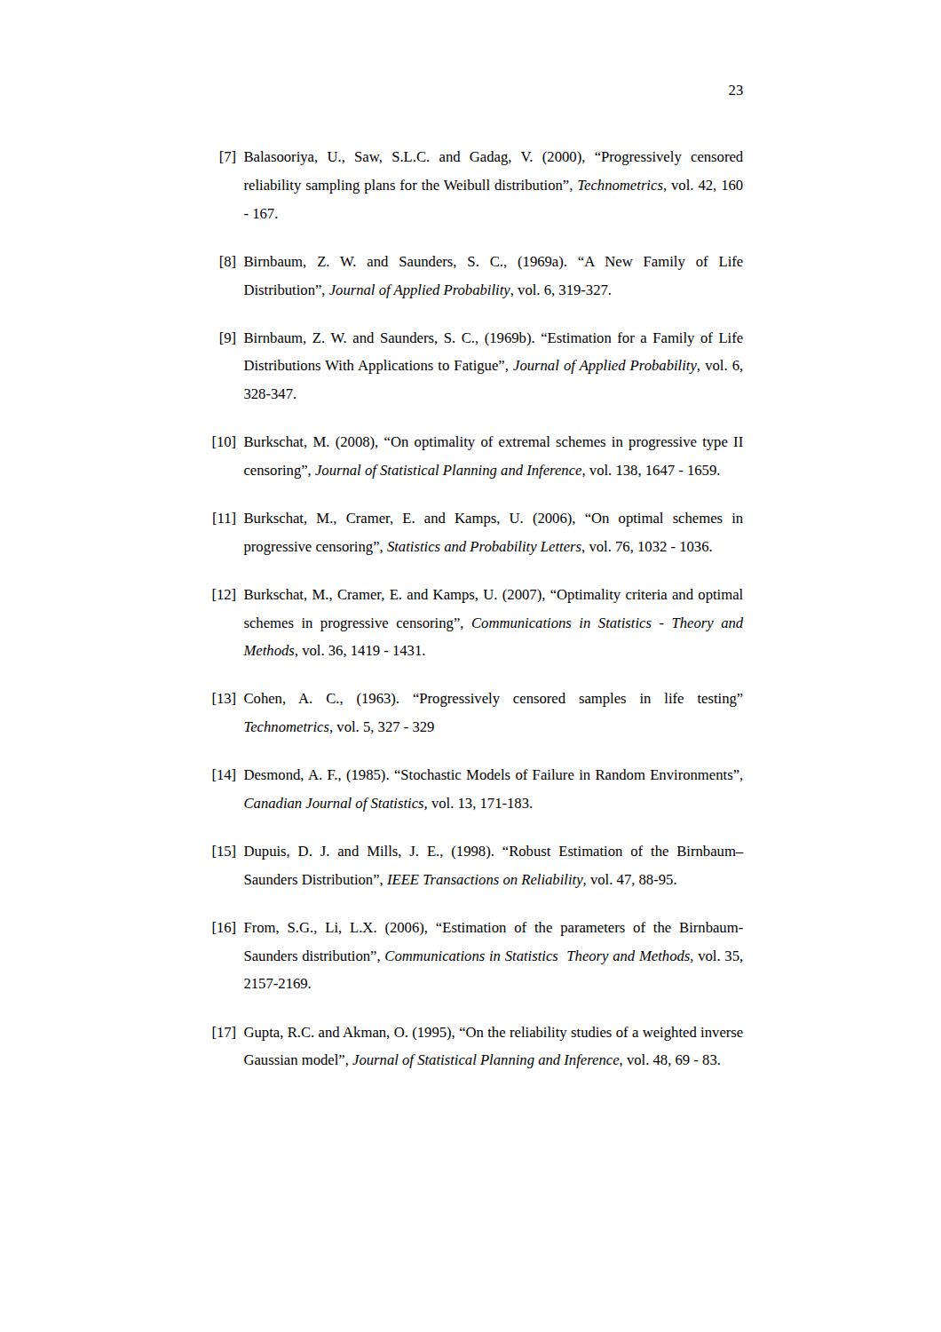23
[7] Balasooriya, U., Saw, S.L.C. and Gadag, V. (2000), “Progressively censored reliability sampling plans for the Weibull distribution”, Technometrics, vol. 42, 160 - 167.
[8] Birnbaum, Z. W. and Saunders, S. C., (1969a). “A New Family of Life Distribution”, Journal of Applied Probability, vol. 6, 319-327.
[9] Birnbaum, Z. W. and Saunders, S. C., (1969b). “Estimation for a Family of Life Distributions With Applications to Fatigue”, Journal of Applied Probability, vol. 6, 328-347.
[10] Burkschat, M. (2008), “On optimality of extremal schemes in progressive type II censoring”, Journal of Statistical Planning and Inference, vol. 138, 1647 - 1659.
[11] Burkschat, M., Cramer, E. and Kamps, U. (2006), “On optimal schemes in progressive censoring”, Statistics and Probability Letters, vol. 76, 1032 - 1036.
[12] Burkschat, M., Cramer, E. and Kamps, U. (2007), “Optimality criteria and optimal schemes in progressive censoring”, Communications in Statistics - Theory and Methods, vol. 36, 1419 - 1431.
[13] Cohen, A. C., (1963). “Progressively censored samples in life testing” Technometrics, vol. 5, 327 - 329
[14] Desmond, A. F., (1985). “Stochastic Models of Failure in Random Environments”, Canadian Journal of Statistics, vol. 13, 171-183.
[15] Dupuis, D. J. and Mills, J. E., (1998). “Robust Estimation of the Birnbaum–Saunders Distribution”, IEEE Transactions on Reliability, vol. 47, 88-95.
[16] From, S.G., Li, L.X. (2006), “Estimation of the parameters of the Birnbaum-Saunders distribution”, Communications in Statistics Theory and Methods, vol. 35, 2157-2169.
[17] Gupta, R.C. and Akman, O. (1995), “On the reliability studies of a weighted inverse Gaussian model”, Journal of Statistical Planning and Inference, vol. 48, 69 - 83.